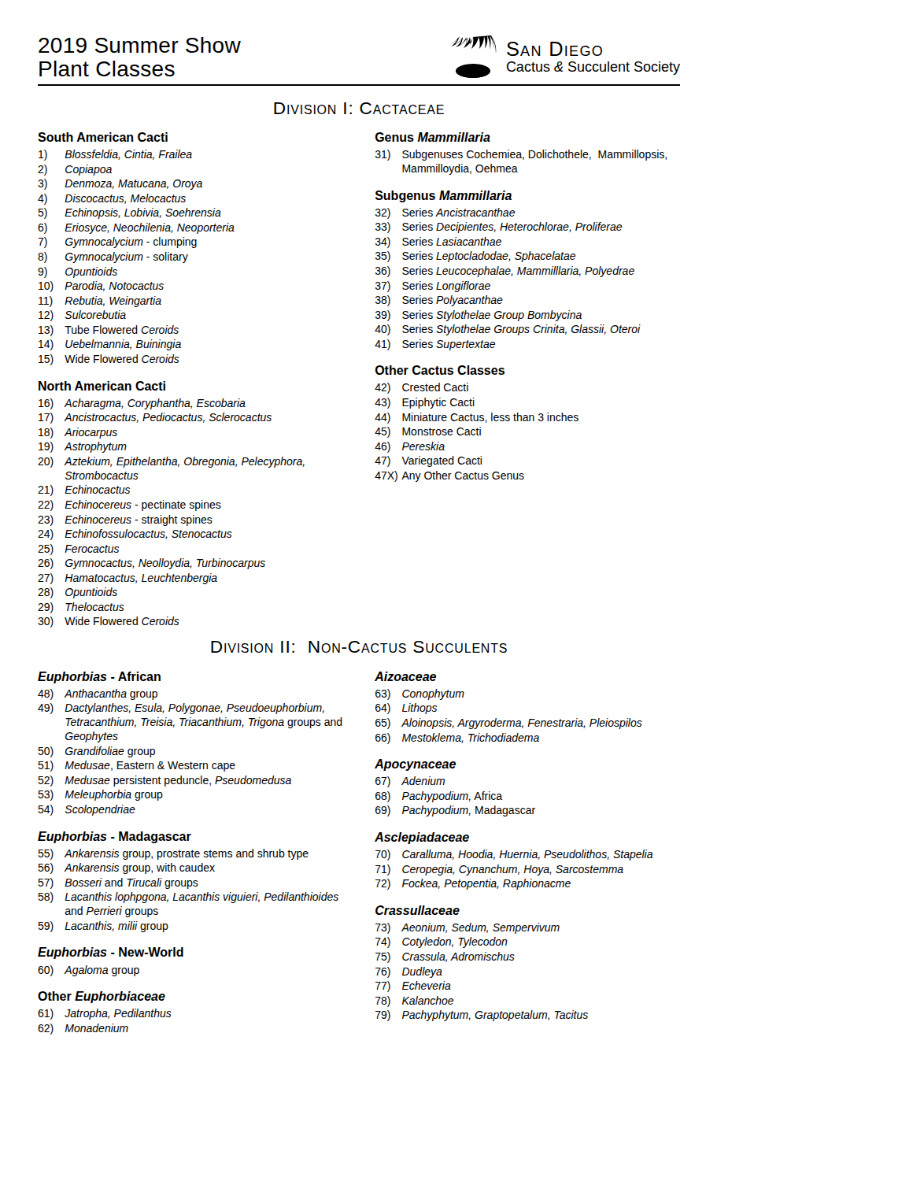2019 Summer Show
Plant Classes
San Diego
Cactus & Succulent Society
Division I: Cactaceae
South American Cacti
1) Blossfeldia, Cintia, Frailea
2) Copiapoa
3) Denmoza, Matucana, Oroya
4) Discocactus, Melocactus
5) Echinopsis, Lobivia, Soehrensia
6) Eriosyce, Neochilenia, Neoporteria
7) Gymnocalycium - clumping
8) Gymnocalycium - solitary
9) Opuntioids
10) Parodia, Notocactus
11) Rebutia, Weingartia
12) Sulcorebutia
13) Tube Flowered Ceroids
14) Uebelmannia, Buiningia
15) Wide Flowered Ceroids
North American Cacti
16) Acharagma, Coryphantha, Escobaria
17) Ancistrocactus, Pediocactus, Sclerocactus
18) Ariocarpus
19) Astrophytum
20) Aztekium, Epithelantha, Obregonia, Pelecyphora, Strombocactus
21) Echinocactus
22) Echinocereus - pectinate spines
23) Echinocereus - straight spines
24) Echinofossulocactus, Stenocactus
25) Ferocactus
26) Gymnocactus, Neolloydia, Turbinocarpus
27) Hamatocactus, Leuchtenbergia
28) Opuntioids
29) Thelocactus
30) Wide Flowered Ceroids
Genus Mammillaria
31) Subgenuses Cochemiea, Dolichothele, Mammillopsis, Mammilloydia, Oehmea
Subgenus Mammillaria
32) Series Ancistracanthae
33) Series Decipientes, Heterochlorae, Proliferae
34) Series Lasiacanthae
35) Series Leptocladodae, Sphacelatae
36) Series Leucocephalae, Mammilllaria, Polyedrae
37) Series Longiflorae
38) Series Polyacanthae
39) Series Stylothelae Group Bombycina
40) Series Stylothelae Groups Crinita, Glassii, Oteroi
41) Series Supertextae
Other Cactus Classes
42) Crested Cacti
43) Epiphytic Cacti
44) Miniature Cactus, less than 3 inches
45) Monstrose Cacti
46) Pereskia
47) Variegated Cacti
47X) Any Other Cactus Genus
Division II: Non-Cactus Succulents
Euphorbias - African
48) Anthacantha group
49) Dactylanthes, Esula, Polygonae, Pseudoeuphorbium, Tetracanthium, Treisia, Triacanthium, Trigona groups and Geophytes
50) Grandifoliae group
51) Medusae, Eastern & Western cape
52) Medusae persistent peduncle, Pseudomedusa
53) Meleuphorbia group
54) Scolopendriae
Euphorbias - Madagascar
55) Ankarensis group, prostrate stems and shrub type
56) Ankarensis group, with caudex
57) Bosseri and Tirucali groups
58) Lacanthis lophpgona, Lacanthis viguieri, Pedilanthioides and Perrieri groups
59) Lacanthis, milii group
Euphorbias - New-World
60) Agaloma group
Other Euphorbiaceae
61) Jatropha, Pedilanthus
62) Monadenium
Aizoaceae
63) Conophytum
64) Lithops
65) Aloinopsis, Argyroderma, Fenestraria, Pleiospilos
66) Mestoklema, Trichodiadema
Apocynaceae
67) Adenium
68) Pachypodium, Africa
69) Pachypodium, Madagascar
Asclepiadaceae
70) Caralluma, Hoodia, Huernia, Pseudolithos, Stapelia
71) Ceropegia, Cynanchum, Hoya, Sarcostemma
72) Fockea, Petopentia, Raphionacme
Crassullaceae
73) Aeonium, Sedum, Sempervivum
74) Cotyledon, Tylecodon
75) Crassula, Adromischus
76) Dudleya
77) Echeveria
78) Kalanchoe
79) Pachyphytum, Graptopetalum, Tacitus